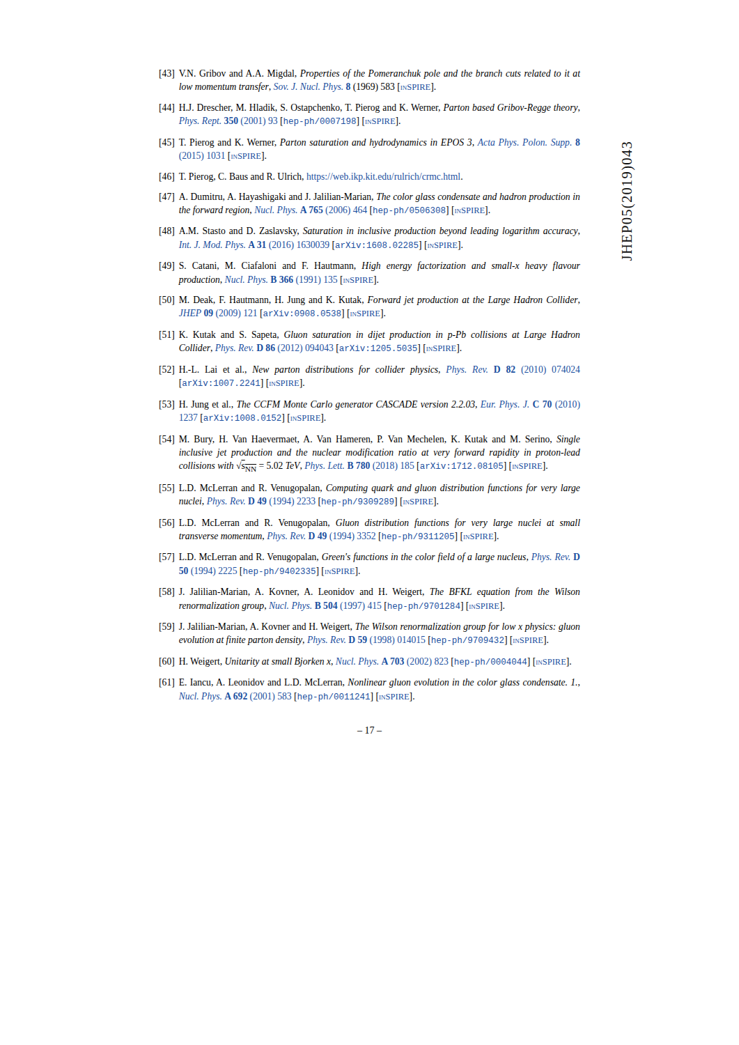JHEP05(2019)043
[43] V.N. Gribov and A.A. Migdal, Properties of the Pomeranchuk pole and the branch cuts related to it at low momentum transfer, Sov. J. Nucl. Phys. 8 (1969) 583 [inSPIRE].
[44] H.J. Drescher, M. Hladik, S. Ostapchenko, T. Pierog and K. Werner, Parton based Gribov-Regge theory, Phys. Rept. 350 (2001) 93 [hep-ph/0007198] [inSPIRE].
[45] T. Pierog and K. Werner, Parton saturation and hydrodynamics in EPOS 3, Acta Phys. Polon. Supp. 8 (2015) 1031 [inSPIRE].
[46] T. Pierog, C. Baus and R. Ulrich, https://web.ikp.kit.edu/rulrich/crmc.html.
[47] A. Dumitru, A. Hayashigaki and J. Jalilian-Marian, The color glass condensate and hadron production in the forward region, Nucl. Phys. A 765 (2006) 464 [hep-ph/0506308] [inSPIRE].
[48] A.M. Stasto and D. Zaslavsky, Saturation in inclusive production beyond leading logarithm accuracy, Int. J. Mod. Phys. A 31 (2016) 1630039 [arXiv:1608.02285] [inSPIRE].
[49] S. Catani, M. Ciafaloni and F. Hautmann, High energy factorization and small-x heavy flavour production, Nucl. Phys. B 366 (1991) 135 [inSPIRE].
[50] M. Deak, F. Hautmann, H. Jung and K. Kutak, Forward jet production at the Large Hadron Collider, JHEP 09 (2009) 121 [arXiv:0908.0538] [inSPIRE].
[51] K. Kutak and S. Sapeta, Gluon saturation in dijet production in p-Pb collisions at Large Hadron Collider, Phys. Rev. D 86 (2012) 094043 [arXiv:1205.5035] [inSPIRE].
[52] H.-L. Lai et al., New parton distributions for collider physics, Phys. Rev. D 82 (2010) 074024 [arXiv:1007.2241] [inSPIRE].
[53] H. Jung et al., The CCFM Monte Carlo generator CASCADE version 2.2.03, Eur. Phys. J. C 70 (2010) 1237 [arXiv:1008.0152] [inSPIRE].
[54] M. Bury, H. Van Haevermaet, A. Van Hameren, P. Van Mechelen, K. Kutak and M. Serino, Single inclusive jet production and the nuclear modification ratio at very forward rapidity in proton-lead collisions with √sNN = 5.02 TeV, Phys. Lett. B 780 (2018) 185 [arXiv:1712.08105] [inSPIRE].
[55] L.D. McLerran and R. Venugopalan, Computing quark and gluon distribution functions for very large nuclei, Phys. Rev. D 49 (1994) 2233 [hep-ph/9309289] [inSPIRE].
[56] L.D. McLerran and R. Venugopalan, Gluon distribution functions for very large nuclei at small transverse momentum, Phys. Rev. D 49 (1994) 3352 [hep-ph/9311205] [inSPIRE].
[57] L.D. McLerran and R. Venugopalan, Green's functions in the color field of a large nucleus, Phys. Rev. D 50 (1994) 2225 [hep-ph/9402335] [inSPIRE].
[58] J. Jalilian-Marian, A. Kovner, A. Leonidov and H. Weigert, The BFKL equation from the Wilson renormalization group, Nucl. Phys. B 504 (1997) 415 [hep-ph/9701284] [inSPIRE].
[59] J. Jalilian-Marian, A. Kovner and H. Weigert, The Wilson renormalization group for low x physics: gluon evolution at finite parton density, Phys. Rev. D 59 (1998) 014015 [hep-ph/9709432] [inSPIRE].
[60] H. Weigert, Unitarity at small Bjorken x, Nucl. Phys. A 703 (2002) 823 [hep-ph/0004044] [inSPIRE].
[61] E. Iancu, A. Leonidov and L.D. McLerran, Nonlinear gluon evolution in the color glass condensate. 1., Nucl. Phys. A 692 (2001) 583 [hep-ph/0011241] [inSPIRE].
– 17 –